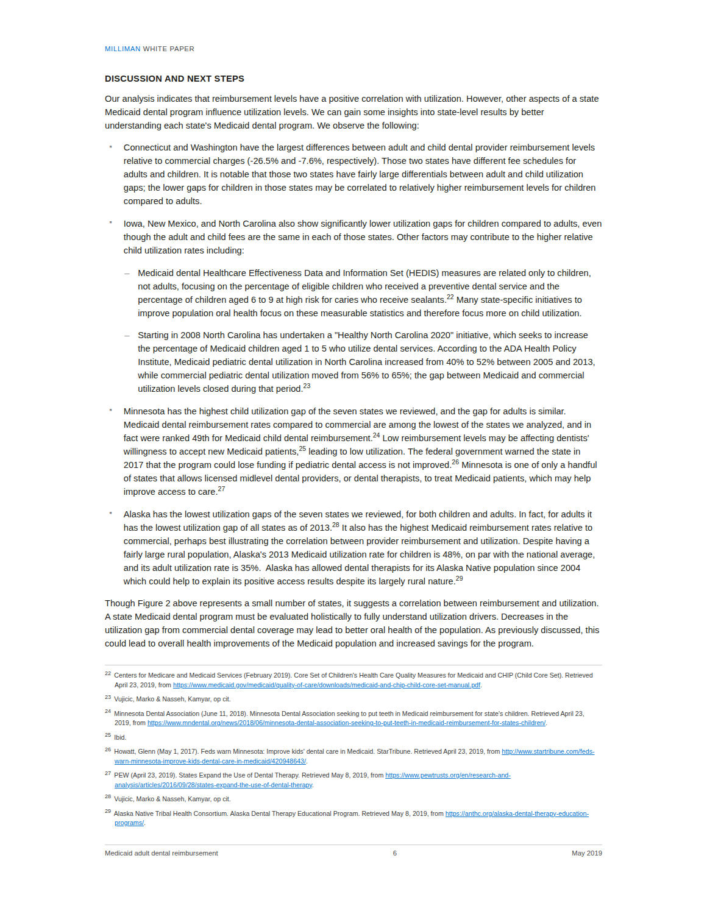MILLIMAN WHITE PAPER
DISCUSSION AND NEXT STEPS
Our analysis indicates that reimbursement levels have a positive correlation with utilization. However, other aspects of a state Medicaid dental program influence utilization levels. We can gain some insights into state-level results by better understanding each state's Medicaid dental program. We observe the following:
Connecticut and Washington have the largest differences between adult and child dental provider reimbursement levels relative to commercial charges (-26.5% and -7.6%, respectively). Those two states have different fee schedules for adults and children. It is notable that those two states have fairly large differentials between adult and child utilization gaps; the lower gaps for children in those states may be correlated to relatively higher reimbursement levels for children compared to adults.
Iowa, New Mexico, and North Carolina also show significantly lower utilization gaps for children compared to adults, even though the adult and child fees are the same in each of those states. Other factors may contribute to the higher relative child utilization rates including:
Medicaid dental Healthcare Effectiveness Data and Information Set (HEDIS) measures are related only to children, not adults, focusing on the percentage of eligible children who received a preventive dental service and the percentage of children aged 6 to 9 at high risk for caries who receive sealants.22 Many state-specific initiatives to improve population oral health focus on these measurable statistics and therefore focus more on child utilization.
Starting in 2008 North Carolina has undertaken a "Healthy North Carolina 2020" initiative, which seeks to increase the percentage of Medicaid children aged 1 to 5 who utilize dental services. According to the ADA Health Policy Institute, Medicaid pediatric dental utilization in North Carolina increased from 40% to 52% between 2005 and 2013, while commercial pediatric dental utilization moved from 56% to 65%; the gap between Medicaid and commercial utilization levels closed during that period.23
Minnesota has the highest child utilization gap of the seven states we reviewed, and the gap for adults is similar. Medicaid dental reimbursement rates compared to commercial are among the lowest of the states we analyzed, and in fact were ranked 49th for Medicaid child dental reimbursement.24 Low reimbursement levels may be affecting dentists' willingness to accept new Medicaid patients,25 leading to low utilization. The federal government warned the state in 2017 that the program could lose funding if pediatric dental access is not improved.26 Minnesota is one of only a handful of states that allows licensed midlevel dental providers, or dental therapists, to treat Medicaid patients, which may help improve access to care.27
Alaska has the lowest utilization gaps of the seven states we reviewed, for both children and adults. In fact, for adults it has the lowest utilization gap of all states as of 2013.28 It also has the highest Medicaid reimbursement rates relative to commercial, perhaps best illustrating the correlation between provider reimbursement and utilization. Despite having a fairly large rural population, Alaska's 2013 Medicaid utilization rate for children is 48%, on par with the national average, and its adult utilization rate is 35%. Alaska has allowed dental therapists for its Alaska Native population since 2004 which could help to explain its positive access results despite its largely rural nature.29
Though Figure 2 above represents a small number of states, it suggests a correlation between reimbursement and utilization. A state Medicaid dental program must be evaluated holistically to fully understand utilization drivers. Decreases in the utilization gap from commercial dental coverage may lead to better oral health of the population. As previously discussed, this could lead to overall health improvements of the Medicaid population and increased savings for the program.
22 Centers for Medicare and Medicaid Services (February 2019). Core Set of Children's Health Care Quality Measures for Medicaid and CHIP (Child Core Set). Retrieved April 23, 2019, from https://www.medicaid.gov/medicaid/quality-of-care/downloads/medicaid-and-chip-child-core-set-manual.pdf.
23 Vujicic, Marko & Nasseh, Kamyar, op cit.
24 Minnesota Dental Association (June 11, 2018). Minnesota Dental Association seeking to put teeth in Medicaid reimbursement for state's children. Retrieved April 23, 2019, from https://www.mndental.org/news/2018/06/minnesota-dental-association-seeking-to-put-teeth-in-medicaid-reimbursement-for-states-children/.
25 Ibid.
26 Howatt, Glenn (May 1, 2017). Feds warn Minnesota: Improve kids' dental care in Medicaid. StarTribune. Retrieved April 23, 2019, from http://www.startribune.com/feds-warn-minnesota-improve-kids-dental-care-in-medicaid/420948643/.
27 PEW (April 23, 2019). States Expand the Use of Dental Therapy. Retrieved May 8, 2019, from https://www.pewtrusts.org/en/research-and-analysis/articles/2016/09/28/states-expand-the-use-of-dental-therapy.
28 Vujicic, Marko & Nasseh, Kamyar, op cit.
29 Alaska Native Tribal Health Consortium. Alaska Dental Therapy Educational Program. Retrieved May 8, 2019, from https://anthc.org/alaska-dental-therapy-education-programs/.
Medicaid adult dental reimbursement 6 May 2019